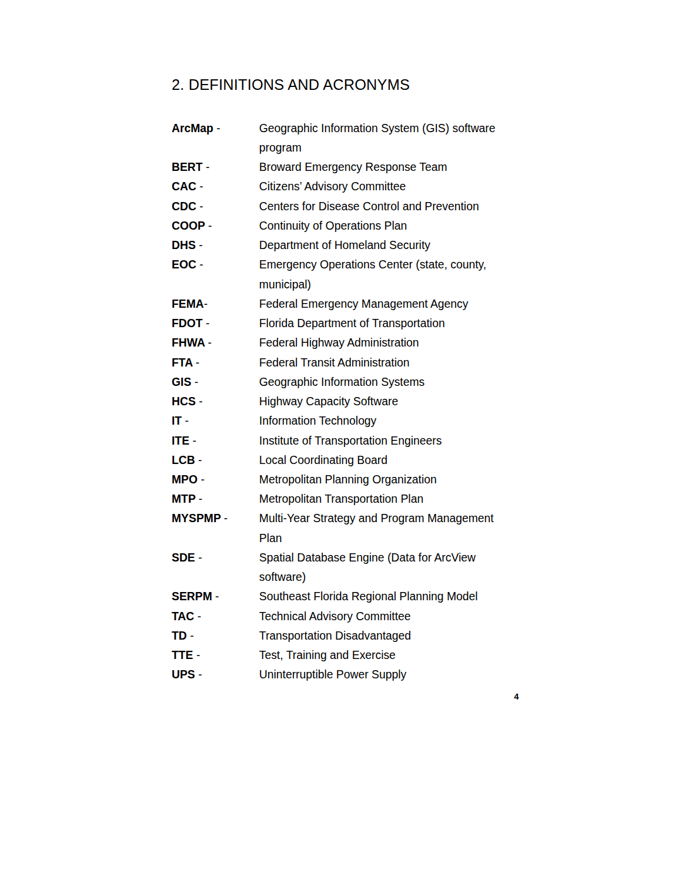2. DEFINITIONS AND ACRONYMS
ArcMap -
Geographic Information System (GIS) software program
BERT -
Broward Emergency Response Team
CAC -
Citizens’ Advisory Committee
CDC -
Centers for Disease Control and Prevention
COOP -
Continuity of Operations Plan
DHS -
Department of Homeland Security
EOC -
Emergency Operations Center (state, county, municipal)
FEMA-
Federal Emergency Management Agency
FDOT -
Florida Department of Transportation
FHWA -
Federal Highway Administration
FTA -
Federal Transit Administration
GIS -
Geographic Information Systems
HCS -
Highway Capacity Software
IT -
Information Technology
ITE -
Institute of Transportation Engineers
LCB -
Local Coordinating Board
MPO -
Metropolitan Planning Organization
MTP -
Metropolitan Transportation Plan
MYSPMP -
Multi-Year Strategy and Program Management Plan
SDE -
Spatial Database Engine (Data for ArcView software)
SERPM -
Southeast Florida Regional Planning Model
TAC -
Technical Advisory Committee
TD -
Transportation Disadvantaged
TTE -
Test, Training and Exercise
UPS -
Uninterruptible Power Supply
4